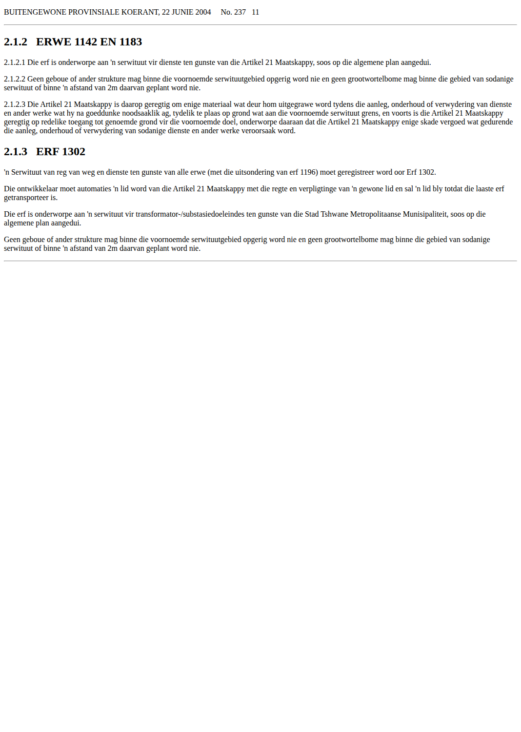BUITENGEWONE PROVINSIALE KOERANT, 22 JUNIE 2004 No. 237 11
2.1.2 ERWE 1142 EN 1183
2.1.2.1 Die erf is onderworpe aan 'n serwituut vir dienste ten gunste van die Artikel 21 Maatskappy, soos op die algemene plan aangedui.
2.1.2.2 Geen geboue of ander strukture mag binne die voornoemde serwituutgebied opgerig word nie en geen grootwortelbome mag binne die gebied van sodanige serwituut of binne 'n afstand van 2m daarvan geplant word nie.
2.1.2.3 Die Artikel 21 Maatskappy is daarop geregtig om enige materiaal wat deur hom uitgegrawe word tydens die aanleg, onderhoud of verwydering van dienste en ander werke wat hy na goeddunke noodsaaklik ag, tydelik te plaas op grond wat aan die voornoemde serwituut grens, en voorts is die Artikel 21 Maatskappy geregtig op redelike toegang tot genoemde grond vir die voornoemde doel, onderworpe daaraan dat die Artikel 21 Maatskappy enige skade vergoed wat gedurende die aanleg, onderhoud of verwydering van sodanige dienste en ander werke veroorsaak word.
2.1.3 ERF 1302
'n Serwituut van reg van weg en dienste ten gunste van alle erwe (met die uitsondering van erf 1196) moet geregistreer word oor Erf 1302.
Die ontwikkelaar moet automaties 'n lid word van die Artikel 21 Maatskappy met die regte en verpligtinge van 'n gewone lid en sal 'n lid bly totdat die laaste erf getransporteer is.
Die erf is onderworpe aan 'n serwituut vir transformator-/substasiedoeleindes ten gunste van die Stad Tshwane Metropolitaanse Munisipaliteit, soos op die algemene plan aangedui.
Geen geboue of ander strukture mag binne die voornoemde serwituutgebied opgerig word nie en geen grootwortelbome mag binne die gebied van sodanige serwituut of binne 'n afstand van 2m daarvan geplant word nie.